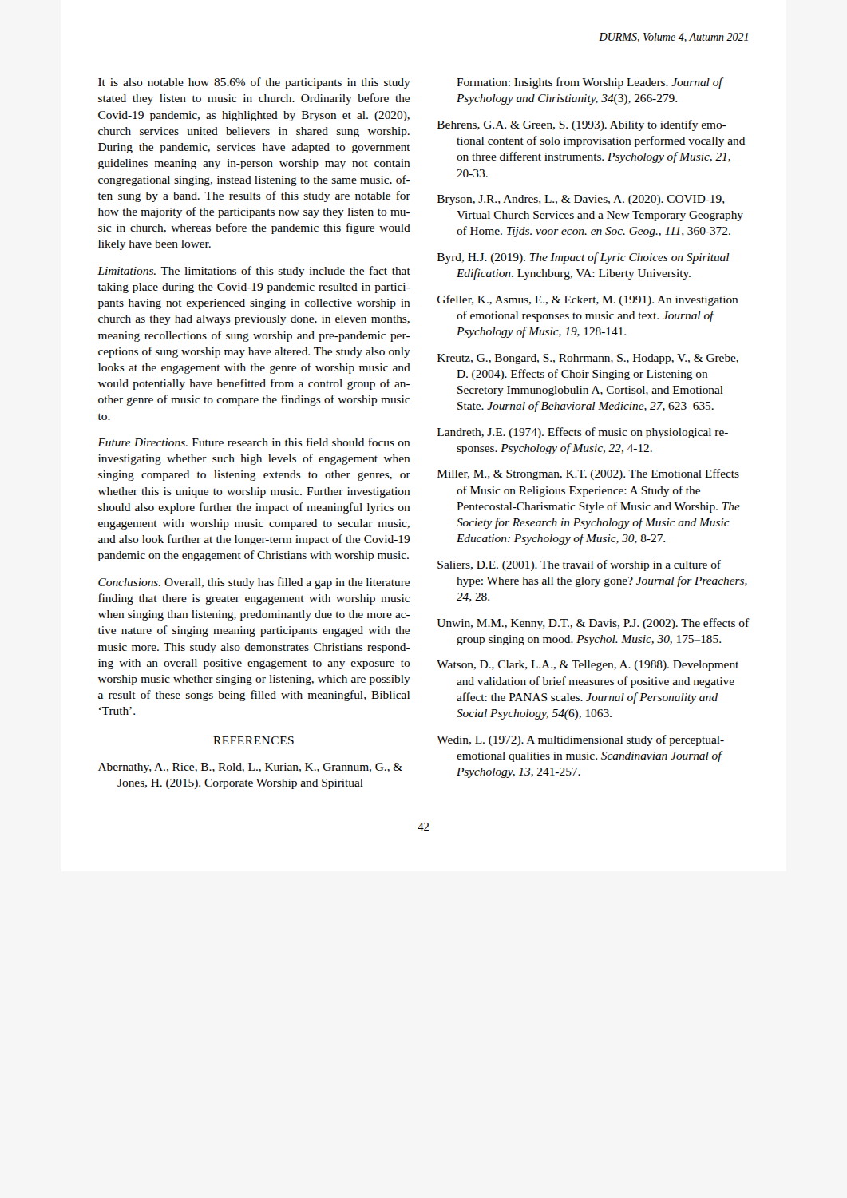DURMS, Volume 4, Autumn 2021
It is also notable how 85.6% of the participants in this study stated they listen to music in church. Ordinarily before the Covid-19 pandemic, as highlighted by Bryson et al. (2020), church services united believers in shared sung worship. During the pandemic, services have adapted to government guidelines meaning any in-person worship may not contain congregational singing, instead listening to the same music, often sung by a band. The results of this study are notable for how the majority of the participants now say they listen to music in church, whereas before the pandemic this figure would likely have been lower.
Limitations. The limitations of this study include the fact that taking place during the Covid-19 pandemic resulted in participants having not experienced singing in collective worship in church as they had always previously done, in eleven months, meaning recollections of sung worship and pre-pandemic perceptions of sung worship may have altered. The study also only looks at the engagement with the genre of worship music and would potentially have benefitted from a control group of another genre of music to compare the findings of worship music to.
Future Directions. Future research in this field should focus on investigating whether such high levels of engagement when singing compared to listening extends to other genres, or whether this is unique to worship music. Further investigation should also explore further the impact of meaningful lyrics on engagement with worship music compared to secular music, and also look further at the longer-term impact of the Covid-19 pandemic on the engagement of Christians with worship music.
Conclusions. Overall, this study has filled a gap in the literature finding that there is greater engagement with worship music when singing than listening, predominantly due to the more active nature of singing meaning participants engaged with the music more. This study also demonstrates Christians responding with an overall positive engagement to any exposure to worship music whether singing or listening, which are possibly a result of these songs being filled with meaningful, Biblical ‘Truth’.
REFERENCES
Abernathy, A., Rice, B., Rold, L., Kurian, K., Grannum, G., & Jones, H. (2015). Corporate Worship and Spiritual Formation: Insights from Worship Leaders. Journal of Psychology and Christianity, 34(3), 266-279.
Behrens, G.A. & Green, S. (1993). Ability to identify emotional content of solo improvisation performed vocally and on three different instruments. Psychology of Music, 21, 20-33.
Bryson, J.R., Andres, L., & Davies, A. (2020). COVID-19, Virtual Church Services and a New Temporary Geography of Home. Tijds. voor econ. en Soc. Geog., 111, 360-372.
Byrd, H.J. (2019). The Impact of Lyric Choices on Spiritual Edification. Lynchburg, VA: Liberty University.
Gfeller, K., Asmus, E., & Eckert, M. (1991). An investigation of emotional responses to music and text. Journal of Psychology of Music, 19, 128-141.
Kreutz, G., Bongard, S., Rohrmann, S., Hodapp, V., & Grebe, D. (2004). Effects of Choir Singing or Listening on Secretory Immunoglobulin A, Cortisol, and Emotional State. Journal of Behavioral Medicine, 27, 623–635.
Landreth, J.E. (1974). Effects of music on physiological responses. Psychology of Music, 22, 4-12.
Miller, M., & Strongman, K.T. (2002). The Emotional Effects of Music on Religious Experience: A Study of the Pentecostal-Charismatic Style of Music and Worship. The Society for Research in Psychology of Music and Music Education: Psychology of Music, 30, 8-27.
Saliers, D.E. (2001). The travail of worship in a culture of hype: Where has all the glory gone? Journal for Preachers, 24, 28.
Unwin, M.M., Kenny, D.T., & Davis, P.J. (2002). The effects of group singing on mood. Psychol. Music, 30, 175–185.
Watson, D., Clark, L.A., & Tellegen, A. (1988). Development and validation of brief measures of positive and negative affect: the PANAS scales. Journal of Personality and Social Psychology, 54(6), 1063.
Wedin, L. (1972). A multidimensional study of perceptual-emotional qualities in music. Scandinavian Journal of Psychology, 13, 241-257.
42